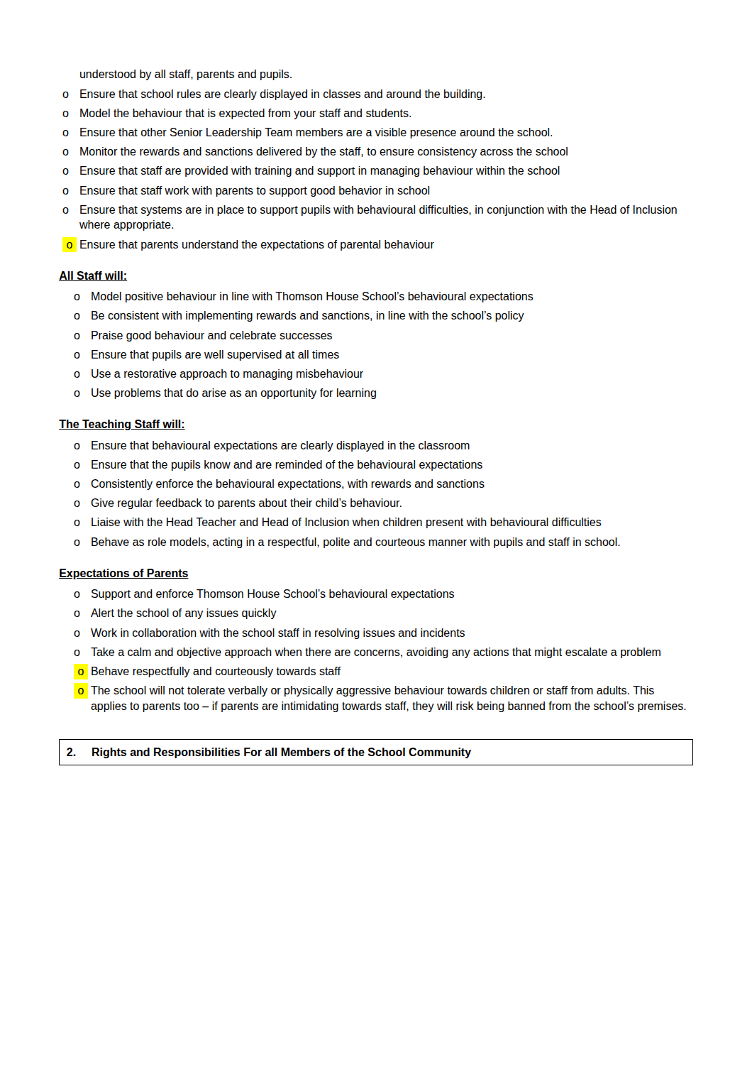understood by all staff, parents and pupils.
Ensure that school rules are clearly displayed in classes and around the building.
Model the behaviour that is expected from your staff and students.
Ensure that other Senior Leadership Team members are a visible presence around the school.
Monitor the rewards and sanctions delivered by the staff, to ensure consistency across the school
Ensure that staff are provided with training and support in managing behaviour within the school
Ensure that staff work with parents to support good behavior in school
Ensure that systems are in place to support pupils with behavioural difficulties, in conjunction with the Head of Inclusion where appropriate.
Ensure that parents understand the expectations of parental behaviour
All Staff will:
Model positive behaviour in line with Thomson House School’s behavioural expectations
Be consistent with implementing rewards and sanctions, in line with the school’s policy
Praise good behaviour and celebrate successes
Ensure that pupils are well supervised at all times
Use a restorative approach to managing misbehaviour
Use problems that do arise as an opportunity for learning
The Teaching Staff will:
Ensure that behavioural expectations are clearly displayed in the classroom
Ensure that the pupils know and are reminded of the behavioural expectations
Consistently enforce the behavioural expectations, with rewards and sanctions
Give regular feedback to parents about their child’s behaviour.
Liaise with the Head Teacher and Head of Inclusion when children present with behavioural difficulties
Behave as role models, acting in a respectful, polite and courteous manner with pupils and staff in school.
Expectations of Parents
Support and enforce Thomson House School’s behavioural expectations
Alert the school of any issues quickly
Work in collaboration with the school staff in resolving issues and incidents
Take a calm and objective approach when there are concerns, avoiding any actions that might escalate a problem
Behave respectfully and courteously towards staff
The school will not tolerate verbally or physically aggressive behaviour towards children or staff from adults. This applies to parents too – if parents are intimidating towards staff, they will risk being banned from the school’s premises.
2. Rights and Responsibilities For all Members of the School Community